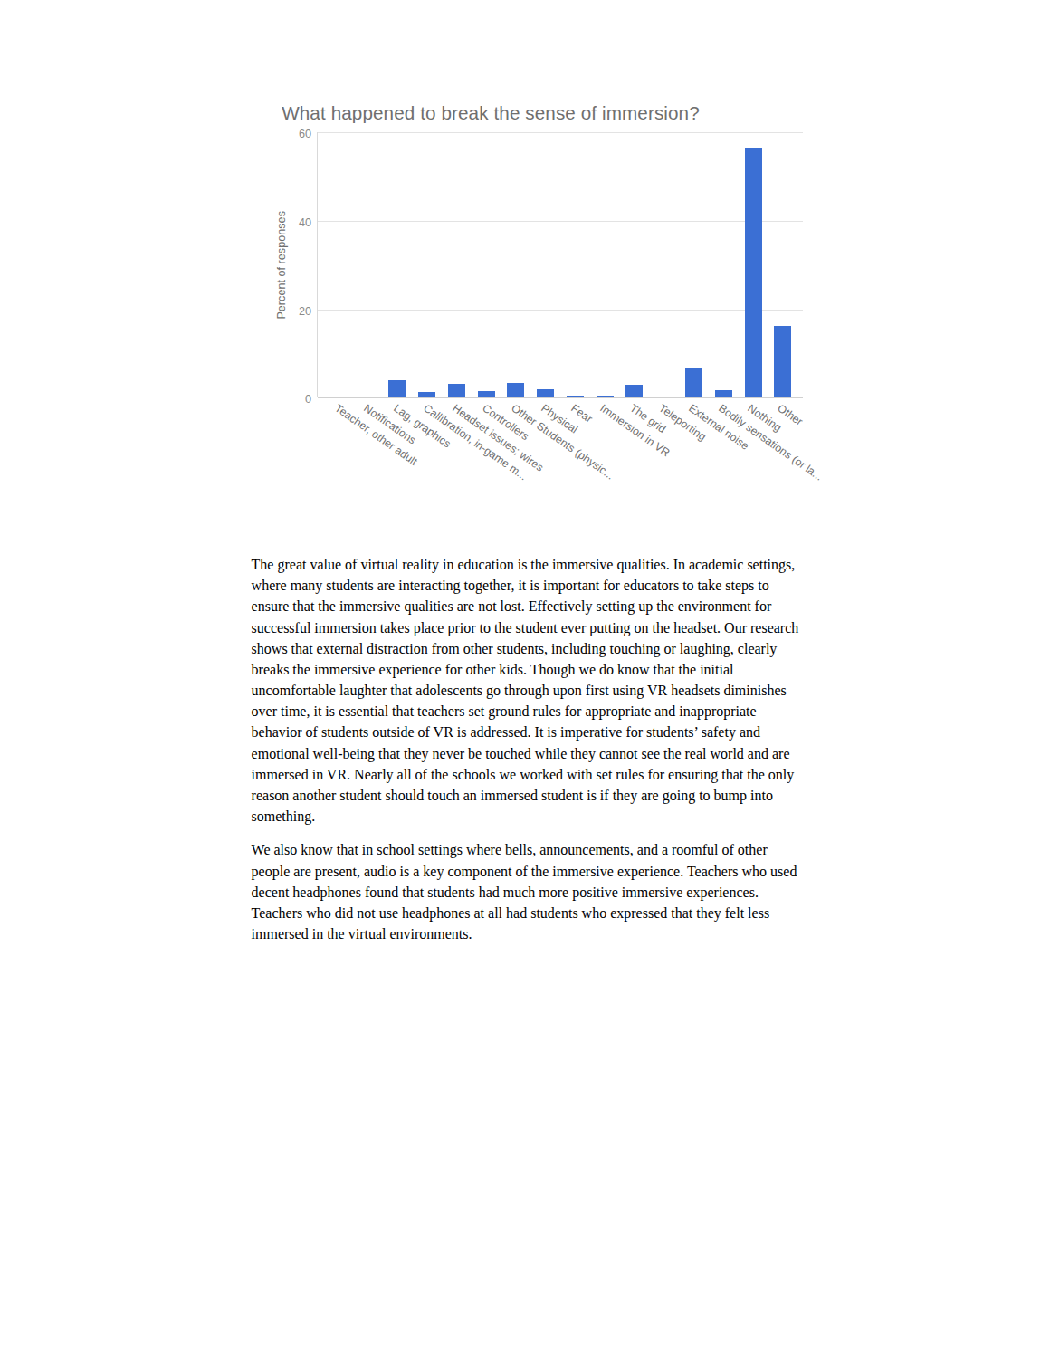What happened to break the sense of immersion?
Percent of responses
60
40
20
0
Teacher, other adult
Notifications
Lag, graphics
Callibration, in-game m...
Headset issues; wires
Controllers
Other Students (physic...
Physical
Fear
Immersion in VR
The grid
Teleporting
External noise
Bodily sensations (or la...
Nothing
Other
The great value of virtual reality in education is the immersive qualities. In academic settings, where many students are interacting together, it is important for educators to take steps to ensure that the immersive qualities are not lost. Effectively setting up the environment for successful immersion takes place prior to the student ever putting on the headset. Our research shows that external distraction from other students, including touching or laughing, clearly breaks the immersive experience for other kids. Though we do know that the initial uncomfortable laughter that adolescents go through upon first using VR headsets diminishes over time, it is essential that teachers set ground rules for appropriate and inappropriate behavior of students outside of VR is addressed. It is imperative for students’ safety and emotional well-being that they never be touched while they cannot see the real world and are immersed in VR. Nearly all of the schools we worked with set rules for ensuring that the only reason another student should touch an immersed student is if they are going to bump into something.
We also know that in school settings where bells, announcements, and a roomful of other people are present, audio is a key component of the immersive experience. Teachers who used decent headphones found that students had much more positive immersive experiences. Teachers who did not use headphones at all had students who expressed that they felt less immersed in the virtual environments.